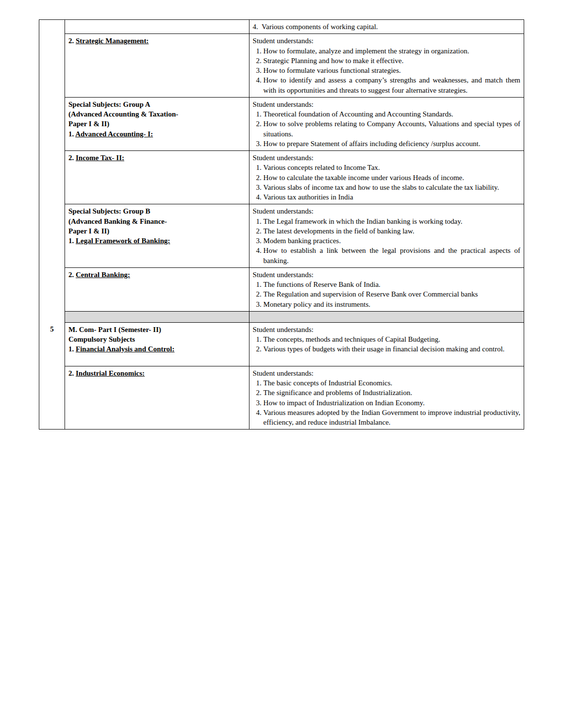| | | 4. Various components of working capital. |
| | 2. Strategic Management: | Student understands: How to formulate, analyze and implement the strategy in organization. Strategic Planning and how to make it effective. How to formulate various functional strategies. How to identify and assess a company’s strengths and weaknesses, and match them with its opportunities and threats to suggest four alternative strategies. |
| | Special Subjects: Group A (Advanced Accounting & Taxation- Paper I & II) 1. Advanced Accounting- I: | Student understands: Theoretical foundation of Accounting and Accounting Standards. How to solve problems relating to Company Accounts, Valuations and special types of situations. How to prepare Statement of affairs including deficiency /surplus account. |
| | 2. Income Tax- II: | Student understands: Various concepts related to Income Tax. How to calculate the taxable income under various Heads of income. Various slabs of income tax and how to use the slabs to calculate the tax liability. Various tax authorities in India |
| | Special Subjects: Group B (Advanced Banking & Finance- Paper I & II) 1. Legal Framework of Banking: | Student understands: The Legal framework in which the Indian banking is working today. The latest developments in the field of banking law. Modem banking practices. How to establish a link between the legal provisions and the practical aspects of banking. |
| | 2. Central Banking: | Student understands: The functions of Reserve Bank of India. The Regulation and supervision of Reserve Bank over Commercial banks Monetary policy and its instruments. |
| 5 | M. Com- Part I (Semester- II) Compulsory Subjects 1. Financial Analysis and Control: | Student understands: The concepts, methods and techniques of Capital Budgeting. Various types of budgets with their usage in financial decision making and control. |
| 2. Industrial Economics: | Student understands: The basic concepts of Industrial Economics. The significance and problems of Industrialization. How to impact of Industrialization on Indian Economy. Various measures adopted by the Indian Government to improve industrial productivity, efficiency, and reduce industrial Imbalance. |